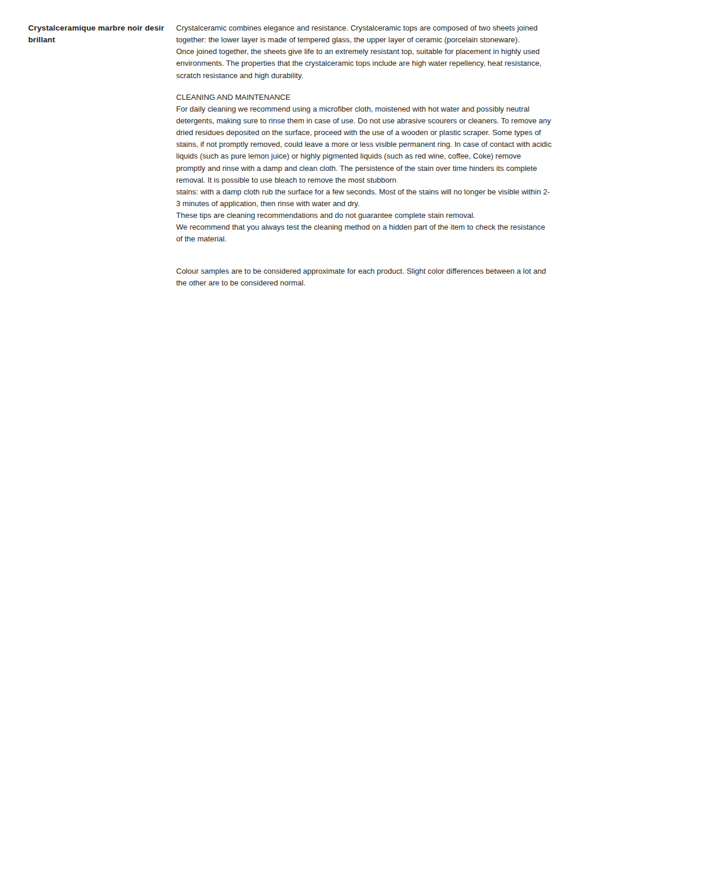Crystalceramique marbre noir desir brillant
Crystalceramic combines elegance and resistance. Crystalceramic tops are composed of two sheets joined together: the lower layer is made of tempered glass, the upper layer of ceramic (porcelain stoneware).
Once joined together, the sheets give life to an extremely resistant top, suitable for placement in highly used environments. The properties that the crystalceramic tops include are high water repellency, heat resistance, scratch resistance and high durability.
CLEANING AND MAINTENANCE
For daily cleaning we recommend using a microfiber cloth, moistened with hot water and possibly neutral detergents, making sure to rinse them in case of use. Do not use abrasive scourers or cleaners. To remove any dried residues deposited on the surface, proceed with the use of a wooden or plastic scraper. Some types of stains, if not promptly removed, could leave a more or less visible permanent ring. In case of contact with acidic liquids (such as pure lemon juice) or highly pigmented liquids (such as red wine, coffee, Coke) remove promptly and rinse with a damp and clean cloth. The persistence of the stain over time hinders its complete removal. It is possible to use bleach to remove the most stubborn
stains: with a damp cloth rub the surface for a few seconds. Most of the stains will no longer be visible within 2-3 minutes of application, then rinse with water and dry.
These tips are cleaning recommendations and do not guarantee complete stain removal.
We recommend that you always test the cleaning method on a hidden part of the item to check the resistance of the material.
Colour samples are to be considered approximate for each product. Slight color differences between a lot and the other are to be considered normal.